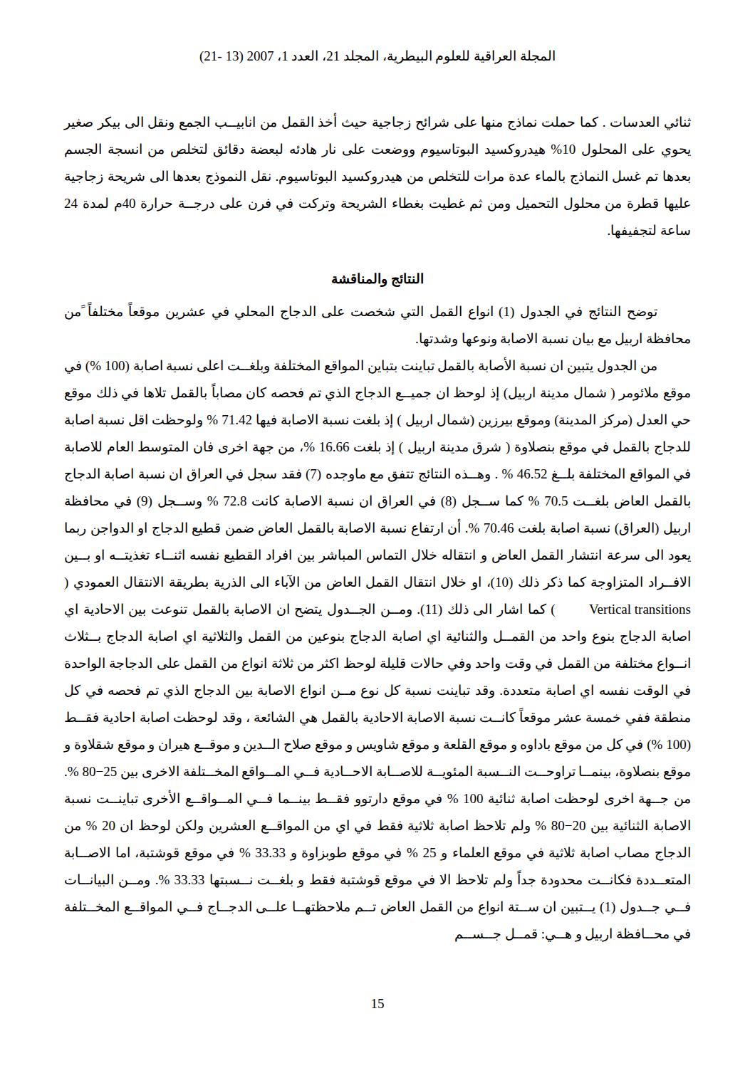المجلة العراقية للعلوم البيطرية، المجلد 21، العدد 1، 2007 (13 -21)
ثنائي العدسات . كما حملت نماذج منها على شرائح زجاجية حيث أخذ القمل من انابيــب الجمع ونقل الى بيكر صغير يحوي على المحلول 10% هيدروكسيد البوتاسيوم ووضعت على نار هادئه لبعضة دقائق لتخلص من انسجة الجسم بعدها تم غسل النماذج بالماء عدة مرات للتخلص من هيدروكسيد البوتاسيوم. نقل النموذج بعدها الى شريحة زجاجية عليها قطرة من محلول التحميل ومن ثم غطيت بغطاء الشريحة وتركت في فرن على درجــة حرارة 40م لمدة 24 ساعة لتجفيفها.
النتائج والمناقشة
توضح النتائج في الجدول (1) انواع القمل التي شخصت على الدجاج المحلي في عشرين موقعاً مختلفاً ًمن محافظة اربيل مع بيان نسبة الاصابة ونوعها وشدتها.
من الجدول يتبين ان نسبة الأصابة بالقمل تباينت بتباين المواقع المختلفة وبلغــت اعلى نسبة اصابة (100 %) في موقع ملائومر ( شمال مدينة اربيل) إذ لوحظ ان جميــع الدجاج الذي تم فحصه كان مصاباً بالقمل تلاها في ذلك موقع حي العدل (مركز المدينة) وموقع بيرزين (شمال اربيل ) إذ بلغت نسبة الاصابة فيها 71.42 % ولوحظت اقل نسبة اصابة للدجاج بالقمل في موقع بنصلاوة ( شرق مدينة اربيل ) إذ بلغت 16.66 %، من جهة اخرى فان المتوسط العام للاصابة في المواقع المختلفة بلــغ 46.52 % . وهــذه النتائج تتفق مع ماوجده (7) فقد سجل في العراق ان نسبة اصابة الدجاج بالقمل العاض بلغــت 70.5 % كما ســجل (8) في العراق ان نسبة الاصابة كانت 72.8 % وســجل (9) في محافظة اربيل (العراق) نسبة اصابة بلغت 70.46 %. أن ارتفاع نسبة الاصابة بالقمل العاض ضمن قطيع الدجاج او الدواجن ربما يعود الى سرعة انتشار القمل العاض و انتقاله خلال التماس المباشر بين افراد القطيع نفسه اثنــاء تغذيتــه او بــين الافــراد المتزاوجة كما ذكر ذلك (10)، او خلال انتقال القمل العاض من الآباء الى الذرية بطريقة الانتقال العمودي (Vertical transitions) كما اشار الى ذلك (11). ومــن الجــدول يتضح ان الاصابة بالقمل تنوعت بين الاحادية اي اصابة الدجاج بنوع واحد من القمــل والثنائية اي اصابة الدجاج بنوعين من القمل والثلاثية اي اصابة الدجاج بــثلاث انــواع مختلفة من القمل في وقت واحد وفي حالات قليلة لوحظ اكثر من ثلاثة انواع من القمل على الدجاجة الواحدة في الوقت نفسه اي اصابة متعددة. وقد تباينت نسبة كل نوع مــن انواع الاصابة بين الدجاج الذي تم فحصه في كل منطقة ففي خمسة عشر موقعاً كانــت نسبة الاصابة الاحادية بالقمل هي الشائعة ، وقد لوحظت اصابة احادية فقــط (100 %) في كل من موقع باداوه و موقع القلعة و موقع شاويس و موقع صلاح الــدين و موقــع هيران و موقع شقلاوة و موقع بنصلاوة، بينمــا تراوحــت النــسبة المئويــة للاصــابة الاحــادية فــي المــواقع المخــتلفة الاخرى بين 25−80 %. من جــهة اخرى لوحظت اصابة ثنائية 100 % في موقع دارتوو فقــط بينــما فــي المــواقــع الأخرى تباينــت نسبة الاصابة الثنائية بين 20−80 % ولم تلاحظ اصابة ثلاثية فقط في اي من المواقــع العشرين ولكن لوحظ ان 20 % من الدجاج مصاب اصابة ثلاثية في موقع العلماء و 25 % في موقع طوبزاوة و 33.33 % في موقع قوشتبة، اما الاصــابة المتعــددة فكانــت محدودة جداً ولم تلاحظ الا في موقع قوشتبة فقط و بلغــت نــسبتها 33.33 %. ومــن البيانــات فــي جــدول (1) يــتبين ان ســتة انواع من القمل العاض تــم ملاحظتهــا علــى الدجــاج فــي المواقــع المخــتلفة في محــافظة اربيل و هــي: قمــل جــســم
15